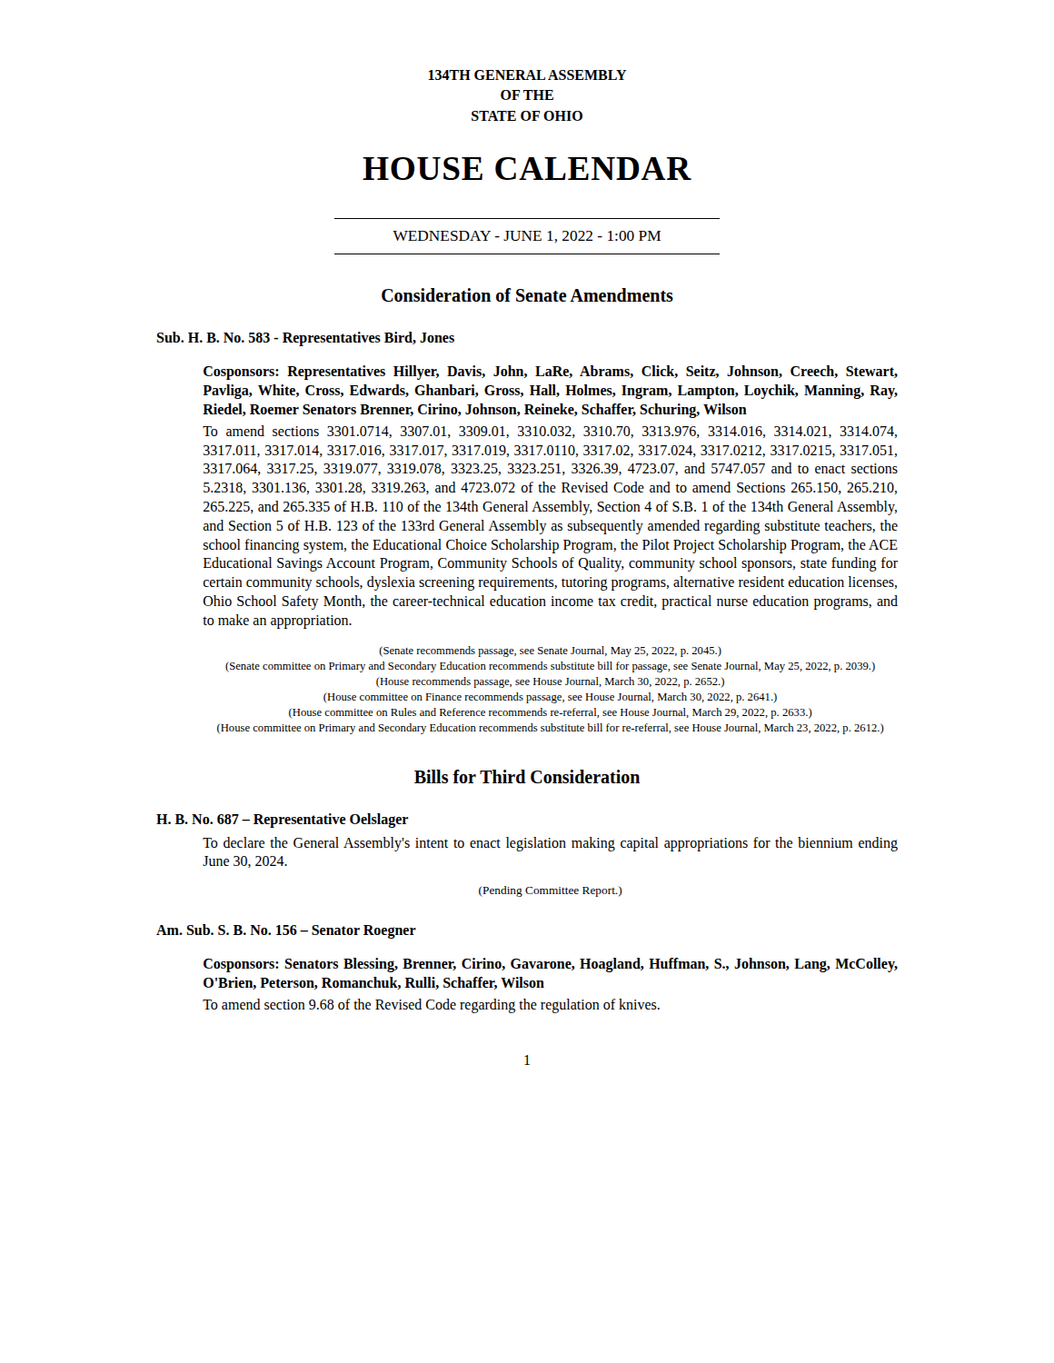134TH GENERAL ASSEMBLY
OF THE
STATE OF OHIO
HOUSE CALENDAR
WEDNESDAY - JUNE 1, 2022 - 1:00 PM
Consideration of Senate Amendments
Sub. H. B. No. 583 - Representatives Bird, Jones
Cosponsors: Representatives Hillyer, Davis, John, LaRe, Abrams, Click, Seitz, Johnson, Creech, Stewart, Pavliga, White, Cross, Edwards, Ghanbari, Gross, Hall, Holmes, Ingram, Lampton, Loychik, Manning, Ray, Riedel, Roemer Senators Brenner, Cirino, Johnson, Reineke, Schaffer, Schuring, Wilson
To amend sections 3301.0714, 3307.01, 3309.01, 3310.032, 3310.70, 3313.976, 3314.016, 3314.021, 3314.074, 3317.011, 3317.014, 3317.016, 3317.017, 3317.019, 3317.0110, 3317.02, 3317.024, 3317.0212, 3317.0215, 3317.051, 3317.064, 3317.25, 3319.077, 3319.078, 3323.25, 3323.251, 3326.39, 4723.07, and 5747.057 and to enact sections 5.2318, 3301.136, 3301.28, 3319.263, and 4723.072 of the Revised Code and to amend Sections 265.150, 265.210, 265.225, and 265.335 of H.B. 110 of the 134th General Assembly, Section 4 of S.B. 1 of the 134th General Assembly, and Section 5 of H.B. 123 of the 133rd General Assembly as subsequently amended regarding substitute teachers, the school financing system, the Educational Choice Scholarship Program, the Pilot Project Scholarship Program, the ACE Educational Savings Account Program, Community Schools of Quality, community school sponsors, state funding for certain community schools, dyslexia screening requirements, tutoring programs, alternative resident education licenses, Ohio School Safety Month, the career-technical education income tax credit, practical nurse education programs, and to make an appropriation.
(Senate recommends passage, see Senate Journal, May 25, 2022, p. 2045.)
(Senate committee on Primary and Secondary Education recommends substitute bill for passage, see Senate Journal, May 25, 2022, p. 2039.)
(House recommends passage, see House Journal, March 30, 2022, p. 2652.)
(House committee on Finance recommends passage, see House Journal, March 30, 2022, p. 2641.)
(House committee on Rules and Reference recommends re-referral, see House Journal, March 29, 2022, p. 2633.)
(House committee on Primary and Secondary Education recommends substitute bill for re-referral, see House Journal, March 23, 2022, p. 2612.)
Bills for Third Consideration
H. B. No. 687 – Representative Oelslager
To declare the General Assembly's intent to enact legislation making capital appropriations for the biennium ending June 30, 2024.
(Pending Committee Report.)
Am. Sub. S. B. No. 156 – Senator Roegner
Cosponsors: Senators Blessing, Brenner, Cirino, Gavarone, Hoagland, Huffman, S., Johnson, Lang, McColley, O'Brien, Peterson, Romanchuk, Rulli, Schaffer, Wilson
To amend section 9.68 of the Revised Code regarding the regulation of knives.
1